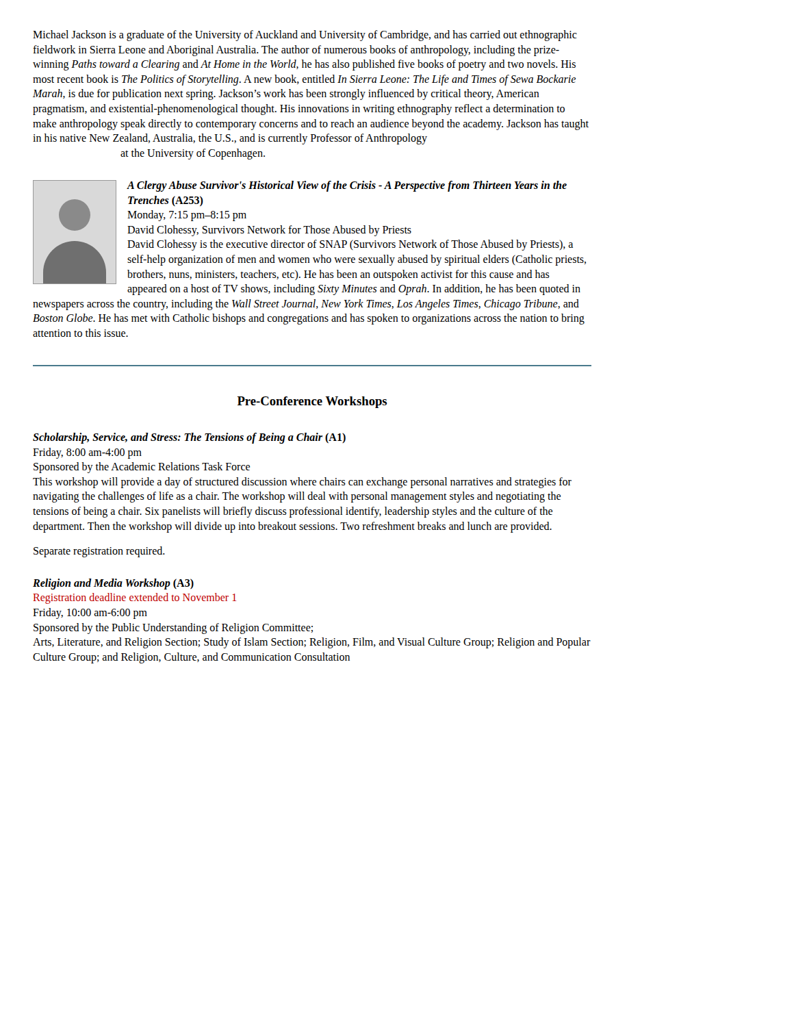Michael Jackson is a graduate of the University of Auckland and University of Cambridge, and has carried out ethnographic fieldwork in Sierra Leone and Aboriginal Australia. The author of numerous books of anthropology, including the prize-winning Paths toward a Clearing and At Home in the World, he has also published five books of poetry and two novels. His most recent book is The Politics of Storytelling. A new book, entitled In Sierra Leone: The Life and Times of Sewa Bockarie Marah, is due for publication next spring. Jackson’s work has been strongly influenced by critical theory, American pragmatism, and existential-phenomenological thought. His innovations in writing ethnography reflect a determination to make anthropology speak directly to contemporary concerns and to reach an audience beyond the academy. Jackson has taught in his native New Zealand, Australia, the U.S., and is currently Professor of Anthropology at the University of Copenhagen.
A Clergy Abuse Survivor's Historical View of the Crisis - A Perspective from Thirteen Years in the Trenches (A253)
Monday, 7:15 pm–8:15 pm
David Clohessy, Survivors Network for Those Abused by Priests
David Clohessy is the executive director of SNAP (Survivors Network of Those Abused by Priests), a self-help organization of men and women who were sexually abused by spiritual elders (Catholic priests, brothers, nuns, ministers, teachers, etc). He has been an outspoken activist for this cause and has appeared on a host of TV shows, including Sixty Minutes and Oprah. In addition, he has been quoted in newspapers across the country, including the Wall Street Journal, New York Times, Los Angeles Times, Chicago Tribune, and Boston Globe. He has met with Catholic bishops and congregations and has spoken to organizations across the nation to bring attention to this issue.
Pre-Conference Workshops
Scholarship, Service, and Stress: The Tensions of Being a Chair (A1)
Friday, 8:00 am-4:00 pm
Sponsored by the Academic Relations Task Force
This workshop will provide a day of structured discussion where chairs can exchange personal narratives and strategies for navigating the challenges of life as a chair. The workshop will deal with personal management styles and negotiating the tensions of being a chair. Six panelists will briefly discuss professional identify, leadership styles and the culture of the department. Then the workshop will divide up into breakout sessions. Two refreshment breaks and lunch are provided.
Separate registration required.
Religion and Media Workshop (A3)
Registration deadline extended to November 1
Friday, 10:00 am-6:00 pm
Sponsored by the Public Understanding of Religion Committee;
Arts, Literature, and Religion Section; Study of Islam Section; Religion, Film, and Visual Culture Group; Religion and Popular Culture Group; and Religion, Culture, and Communication Consultation